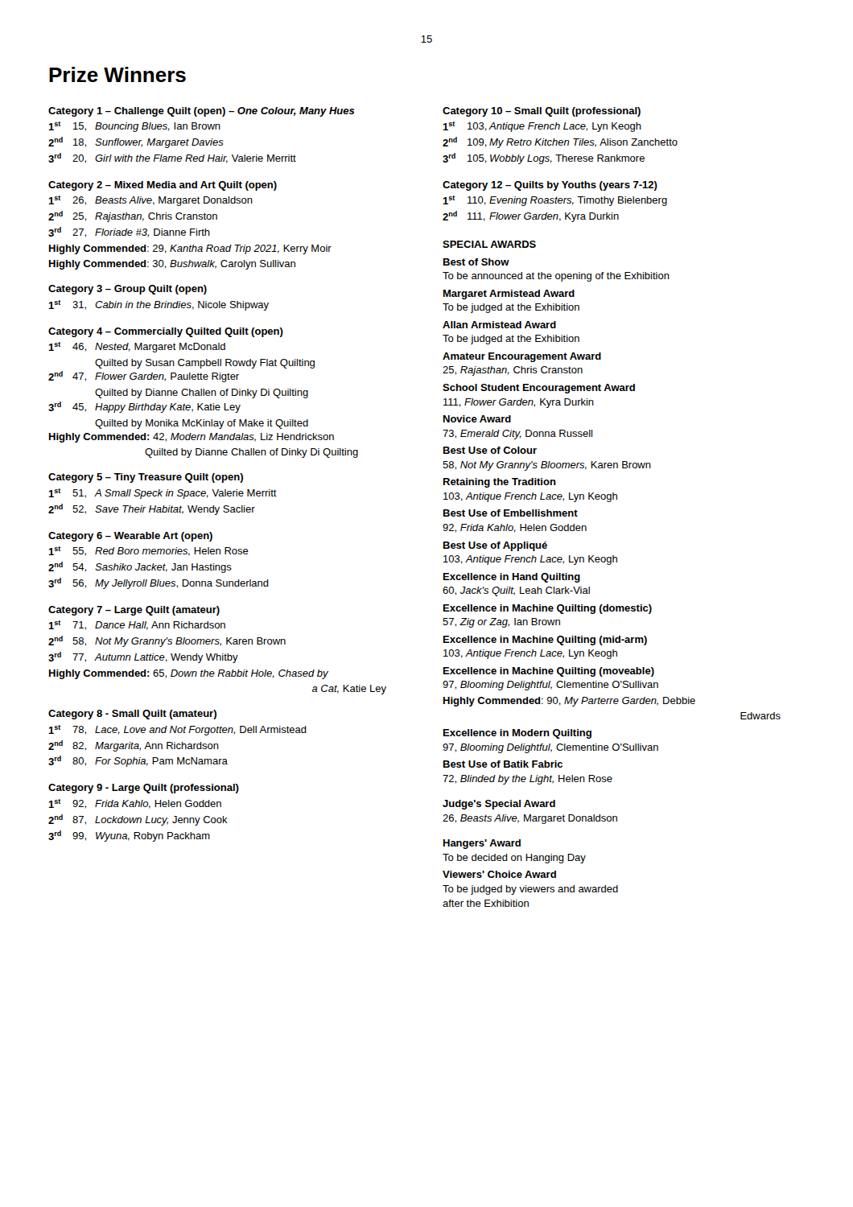15
Prize Winners
Category 1 – Challenge Quilt (open) – One Colour, Many Hues
1st 15, Bouncing Blues, Ian Brown
2nd 18, Sunflower, Margaret Davies
3rd 20, Girl with the Flame Red Hair, Valerie Merritt
Category 2 – Mixed Media and Art Quilt (open)
1st 26, Beasts Alive, Margaret Donaldson
2nd 25, Rajasthan, Chris Cranston
3rd 27, Floriade #3, Dianne Firth
Highly Commended: 29, Kantha Road Trip 2021, Kerry Moir
Highly Commended: 30, Bushwalk, Carolyn Sullivan
Category 3 – Group Quilt (open)
1st 31, Cabin in the Brindies, Nicole Shipway
Category 4 – Commercially Quilted Quilt (open)
1st 46, Nested, Margaret McDonald
Quilted by Susan Campbell Rowdy Flat Quilting
2nd 47, Flower Garden, Paulette Rigter
Quilted by Dianne Challen of Dinky Di Quilting
3rd 45, Happy Birthday Kate, Katie Ley
Quilted by Monika McKinlay of Make it Quilted
Highly Commended: 42, Modern Mandalas, Liz Hendrickson
Quilted by Dianne Challen of Dinky Di Quilting
Category 5 – Tiny Treasure Quilt (open)
1st 51, A Small Speck in Space, Valerie Merritt
2nd 52, Save Their Habitat, Wendy Saclier
Category 6 – Wearable Art (open)
1st 55, Red Boro memories, Helen Rose
2nd 54, Sashiko Jacket, Jan Hastings
3rd 56, My Jellyroll Blues, Donna Sunderland
Category 7 – Large Quilt (amateur)
1st 71, Dance Hall, Ann Richardson
2nd 58, Not My Granny's Bloomers, Karen Brown
3rd 77, Autumn Lattice, Wendy Whitby
Highly Commended: 65, Down the Rabbit Hole, Chased by
a Cat, Katie Ley
Category 8 - Small Quilt (amateur)
1st 78, Lace, Love and Not Forgotten, Dell Armistead
2nd 82, Margarita, Ann Richardson
3rd 80, For Sophia, Pam McNamara
Category 9 - Large Quilt (professional)
1st 92, Frida Kahlo, Helen Godden
2nd 87, Lockdown Lucy, Jenny Cook
3rd 99, Wyuna, Robyn Packham
Category 10 – Small Quilt (professional)
1st 103, Antique French Lace, Lyn Keogh
2nd 109, My Retro Kitchen Tiles, Alison Zanchetto
3rd 105, Wobbly Logs, Therese Rankmore
Category 12 – Quilts by Youths (years 7-12)
1st 110, Evening Roasters, Timothy Bielenberg
2nd 111, Flower Garden, Kyra Durkin
SPECIAL AWARDS
Best of Show
To be announced at the opening of the Exhibition
Margaret Armistead Award
To be judged at the Exhibition
Allan Armistead Award
To be judged at the Exhibition
Amateur Encouragement Award
25, Rajasthan, Chris Cranston
School Student Encouragement Award
111, Flower Garden, Kyra Durkin
Novice Award
73, Emerald City, Donna Russell
Best Use of Colour
58, Not My Granny's Bloomers, Karen Brown
Retaining the Tradition
103, Antique French Lace, Lyn Keogh
Best Use of Embellishment
92, Frida Kahlo, Helen Godden
Best Use of Appliqué
103, Antique French Lace, Lyn Keogh
Excellence in Hand Quilting
60, Jack's Quilt, Leah Clark-Vial
Excellence in Machine Quilting (domestic)
57, Zig or Zag, Ian Brown
Excellence in Machine Quilting (mid-arm)
103, Antique French Lace, Lyn Keogh
Excellence in Machine Quilting (moveable)
97, Blooming Delightful, Clementine O'Sullivan
Highly Commended: 90, My Parterre Garden, Debbie
Edwards
Excellence in Modern Quilting
97, Blooming Delightful, Clementine O'Sullivan
Best Use of Batik Fabric
72, Blinded by the Light, Helen Rose
Judge's Special Award
26, Beasts Alive, Margaret Donaldson
Hangers' Award
To be decided on Hanging Day
Viewers' Choice Award
To be judged by viewers and awarded
after the Exhibition